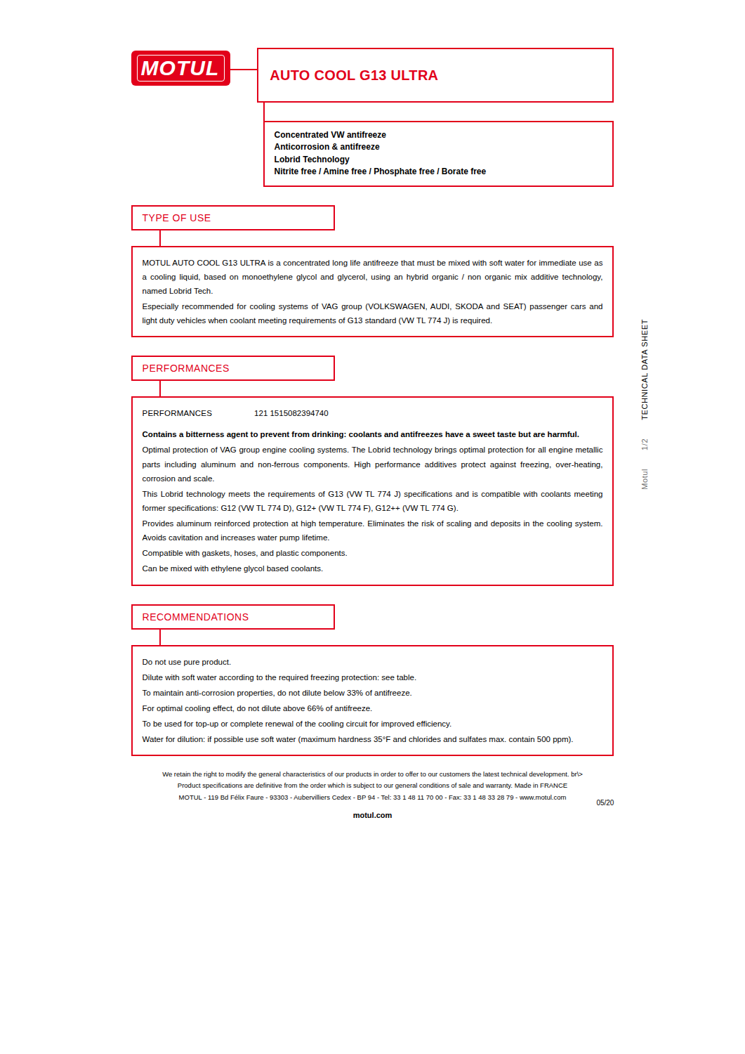MOTUL
AUTO COOL G13 ULTRA
Concentrated VW antifreeze
Anticorrosion & antifreeze
Lobrid Technology
Nitrite free / Amine free / Phosphate free / Borate free
TYPE OF USE
MOTUL AUTO COOL G13 ULTRA is a concentrated long life antifreeze that must be mixed with soft water for immediate use as a cooling liquid, based on monoethylene glycol and glycerol, using an hybrid organic / non organic mix additive technology, named Lobrid Tech.
Especially recommended for cooling systems of VAG group (VOLKSWAGEN, AUDI, SKODA and SEAT) passenger cars and light duty vehicles when coolant meeting requirements of G13 standard (VW TL 774 J) is required.
PERFORMANCES
PERFORMANCES 121 1515082394740
Contains a bitterness agent to prevent from drinking: coolants and antifreezes have a sweet taste but are harmful.
Optimal protection of VAG group engine cooling systems. The Lobrid technology brings optimal protection for all engine metallic parts including aluminum and non-ferrous components. High performance additives protect against freezing, over-heating, corrosion and scale.
This Lobrid technology meets the requirements of G13 (VW TL 774 J) specifications and is compatible with coolants meeting former specifications: G12 (VW TL 774 D), G12+ (VW TL 774 F), G12++ (VW TL 774 G).
Provides aluminum reinforced protection at high temperature. Eliminates the risk of scaling and deposits in the cooling system. Avoids cavitation and increases water pump lifetime.
Compatible with gaskets, hoses, and plastic components.
Can be mixed with ethylene glycol based coolants.
RECOMMENDATIONS
Do not use pure product.
Dilute with soft water according to the required freezing protection: see table.
To maintain anti-corrosion properties, do not dilute below 33% of antifreeze.
For optimal cooling effect, do not dilute above 66% of antifreeze.
To be used for top-up or complete renewal of the cooling circuit for improved efficiency.
Water for dilution: if possible use soft water (maximum hardness 35°F and chlorides and sulfates max. contain 500 ppm).
Motul 1/2 TECHNICAL DATA SHEET
We retain the right to modify the general characteristics of our products in order to offer to our customers the latest technical development. br\>
Product specifications are definitive from the order which is subject to our general conditions of sale and warranty. Made in FRANCE
MOTUL - 119 Bd Félix Faure - 93303 - Aubervilliers Cedex - BP 94 - Tel: 33 1 48 11 70 00 - Fax: 33 1 48 33 28 79 - www.motul.com
05/20
motul.com